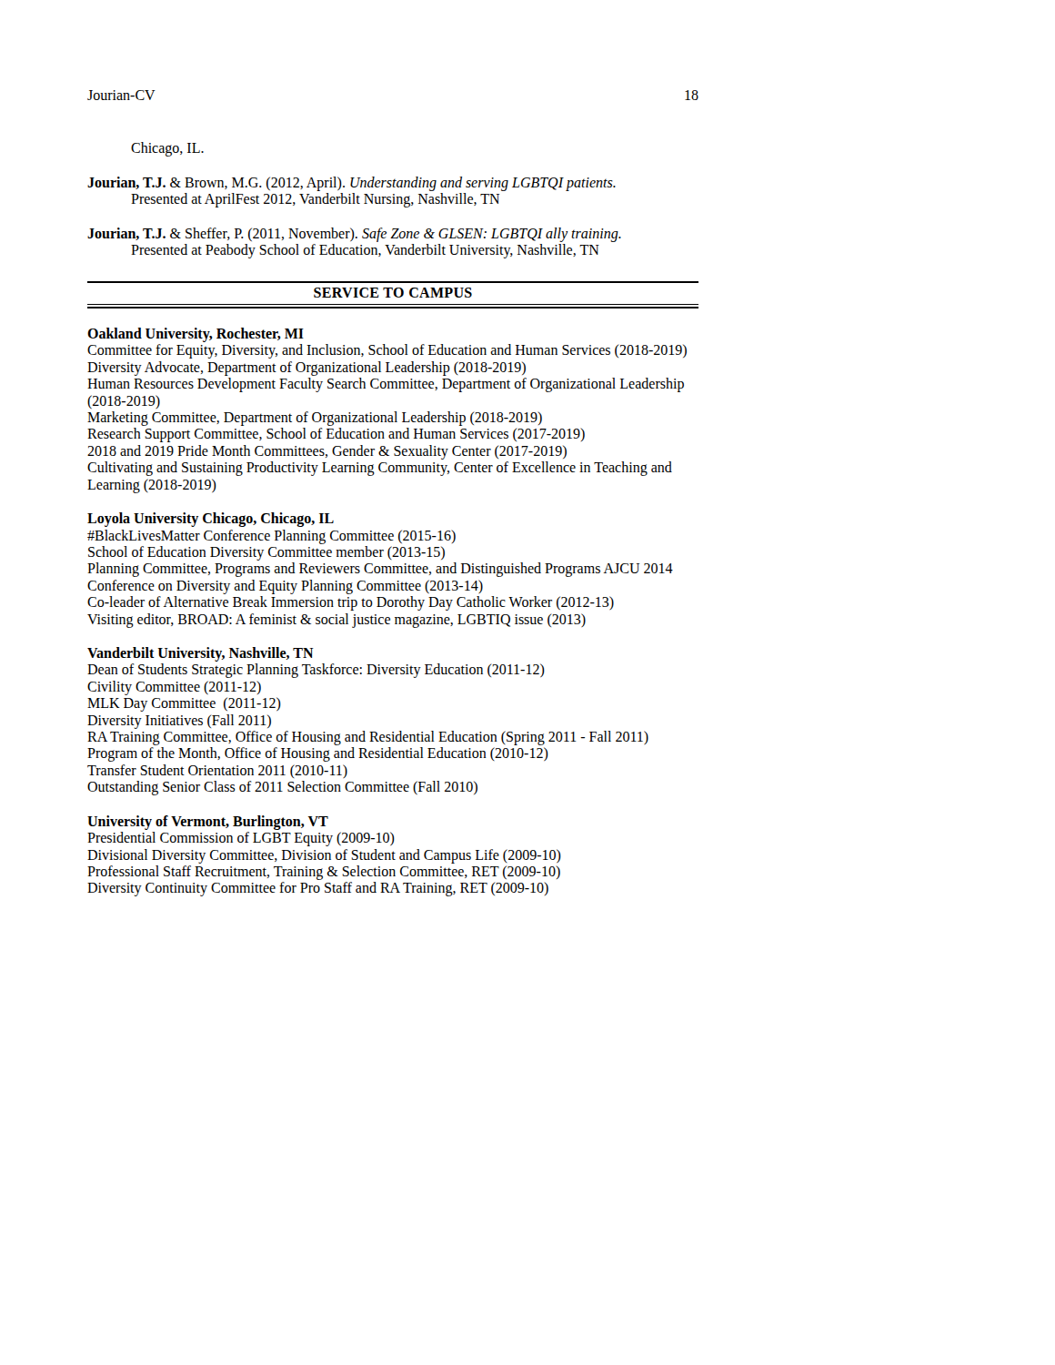Jourian-CV
18
Chicago, IL.
Jourian, T.J. & Brown, M.G. (2012, April). Understanding and serving LGBTQI patients. Presented at AprilFest 2012, Vanderbilt Nursing, Nashville, TN
Jourian, T.J. & Sheffer, P. (2011, November). Safe Zone & GLSEN: LGBTQI ally training. Presented at Peabody School of Education, Vanderbilt University, Nashville, TN
SERVICE TO CAMPUS
Oakland University, Rochester, MI
Committee for Equity, Diversity, and Inclusion, School of Education and Human Services (2018-2019)
Diversity Advocate, Department of Organizational Leadership (2018-2019)
Human Resources Development Faculty Search Committee, Department of Organizational Leadership (2018-2019)
Marketing Committee, Department of Organizational Leadership (2018-2019)
Research Support Committee, School of Education and Human Services (2017-2019)
2018 and 2019 Pride Month Committees, Gender & Sexuality Center (2017-2019)
Cultivating and Sustaining Productivity Learning Community, Center of Excellence in Teaching and Learning (2018-2019)
Loyola University Chicago, Chicago, IL
#BlackLivesMatter Conference Planning Committee (2015-16)
School of Education Diversity Committee member (2013-15)
Planning Committee, Programs and Reviewers Committee, and Distinguished Programs AJCU 2014 Conference on Diversity and Equity Planning Committee (2013-14)
Co-leader of Alternative Break Immersion trip to Dorothy Day Catholic Worker (2012-13)
Visiting editor, BROAD: A feminist & social justice magazine, LGBTIQ issue (2013)
Vanderbilt University, Nashville, TN
Dean of Students Strategic Planning Taskforce: Diversity Education (2011-12)
Civility Committee (2011-12)
MLK Day Committee (2011-12)
Diversity Initiatives (Fall 2011)
RA Training Committee, Office of Housing and Residential Education (Spring 2011 - Fall 2011)
Program of the Month, Office of Housing and Residential Education (2010-12)
Transfer Student Orientation 2011 (2010-11)
Outstanding Senior Class of 2011 Selection Committee (Fall 2010)
University of Vermont, Burlington, VT
Presidential Commission of LGBT Equity (2009-10)
Divisional Diversity Committee, Division of Student and Campus Life (2009-10)
Professional Staff Recruitment, Training & Selection Committee, RET (2009-10)
Diversity Continuity Committee for Pro Staff and RA Training, RET (2009-10)